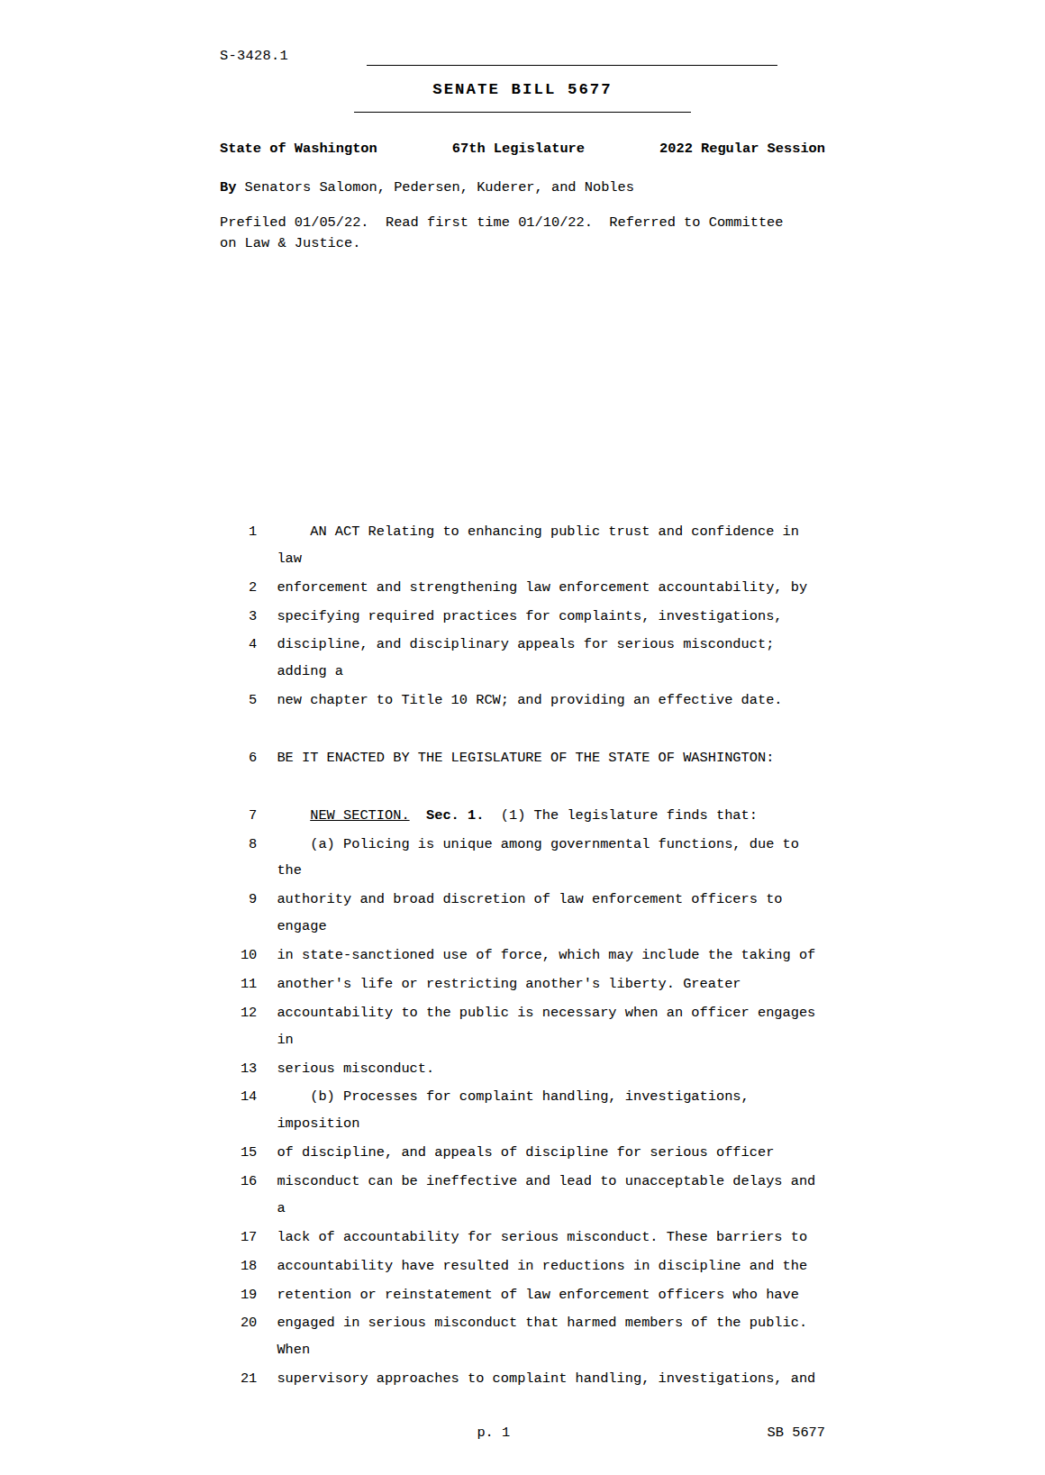S-3428.1
SENATE BILL 5677
State of Washington 67th Legislature 2022 Regular Session
By Senators Salomon, Pedersen, Kuderer, and Nobles
Prefiled 01/05/22. Read first time 01/10/22. Referred to Committee
on Law & Justice.
| 1 | AN ACT Relating to enhancing public trust and confidence in law |
| 2 | enforcement and strengthening law enforcement accountability, by |
| 3 | specifying required practices for complaints, investigations, |
| 4 | discipline, and disciplinary appeals for serious misconduct; adding a |
| 5 | new chapter to Title 10 RCW; and providing an effective date. |
| 6 | BE IT ENACTED BY THE LEGISLATURE OF THE STATE OF WASHINGTON: |
| 7 | NEW SECTION. Sec. 1. (1) The legislature finds that: |
| 8 | (a) Policing is unique among governmental functions, due to the |
| 9 | authority and broad discretion of law enforcement officers to engage |
| 10 | in state-sanctioned use of force, which may include the taking of |
| 11 | another's life or restricting another's liberty. Greater |
| 12 | accountability to the public is necessary when an officer engages in |
| 13 | serious misconduct. |
| 14 | (b) Processes for complaint handling, investigations, imposition |
| 15 | of discipline, and appeals of discipline for serious officer |
| 16 | misconduct can be ineffective and lead to unacceptable delays and a |
| 17 | lack of accountability for serious misconduct. These barriers to |
| 18 | accountability have resulted in reductions in discipline and the |
| 19 | retention or reinstatement of law enforcement officers who have |
| 20 | engaged in serious misconduct that harmed members of the public. When |
| 21 | supervisory approaches to complaint handling, investigations, and |
p. 1
SB 5677